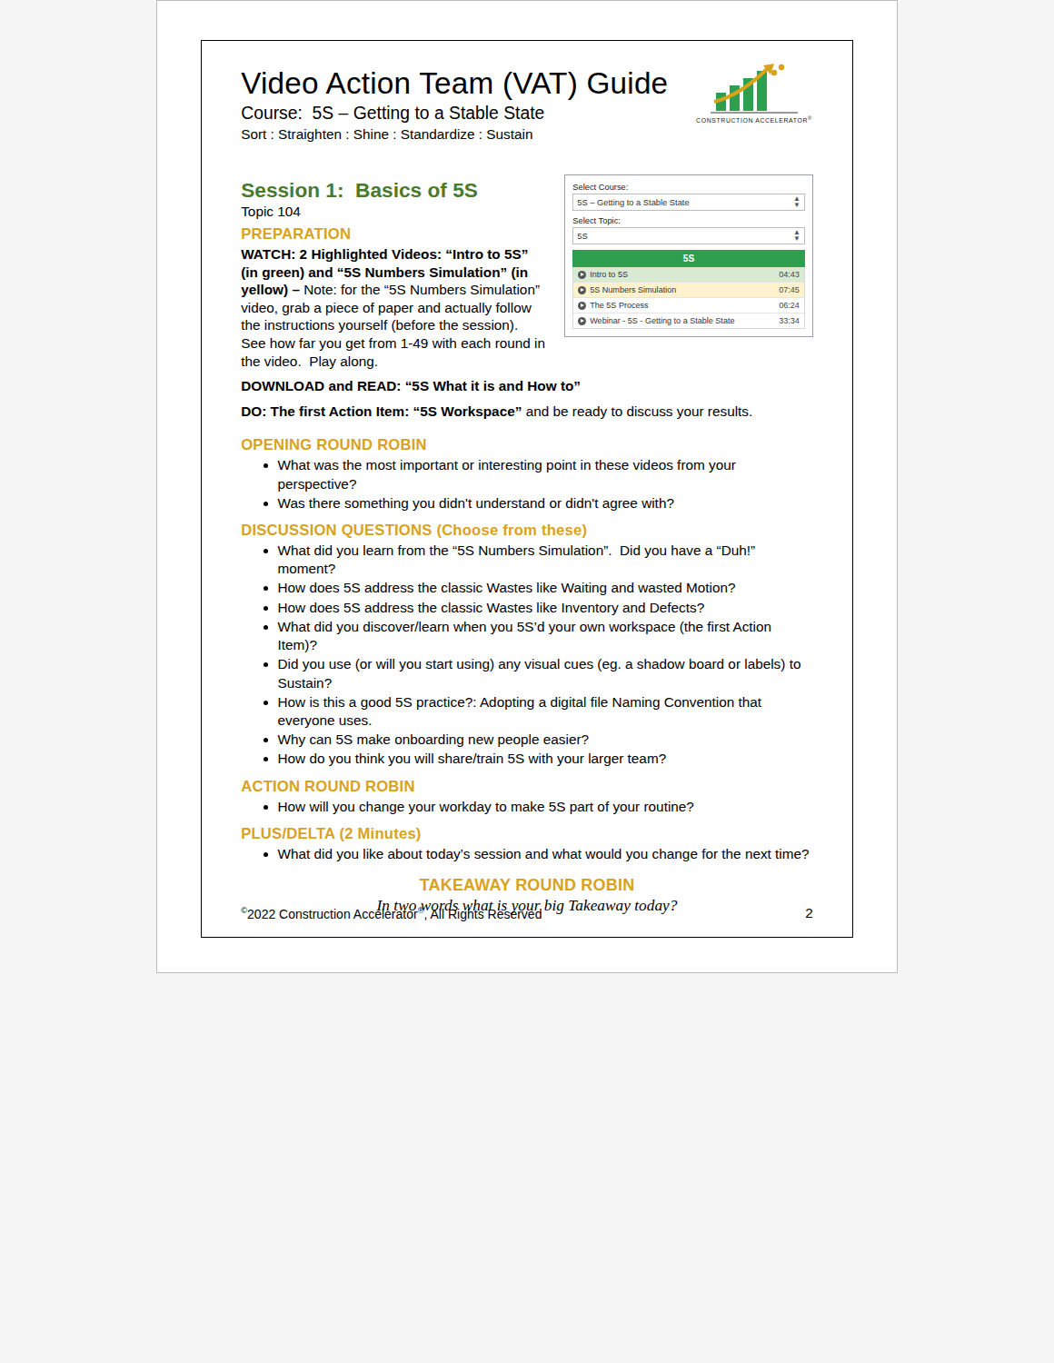CONSTRUCTION ACCELERATOR®
Video Action Team (VAT) Guide
Course: 5S – Getting to a Stable State
Sort : Straighten : Shine : Standardize : Sustain
Select Course:
5S – Getting to a Stable State▲
▼
Select Topic:
5S▲
▼
5S
Intro to 5S 04:43
5S Numbers Simulation 07:45
The 5S Process 06:24
Webinar - 5S - Getting to a Stable State 33:34
Session 1: Basics of 5S
Topic 104
PREPARATION
WATCH: 2 Highlighted Videos: “Intro to 5S” (in green) and “5S Numbers Simulation” (in yellow) – Note: for the “5S Numbers Simulation” video, grab a piece of paper and actually follow the instructions yourself (before the session). See how far you get from 1-49 with each round in the video. Play along.
DOWNLOAD and READ: “5S What it is and How to”
DO: The first Action Item: “5S Workspace” and be ready to discuss your results.
OPENING ROUND ROBIN
What was the most important or interesting point in these videos from your perspective?
Was there something you didn't understand or didn't agree with?
DISCUSSION QUESTIONS (Choose from these)
What did you learn from the “5S Numbers Simulation”. Did you have a “Duh!” moment?
How does 5S address the classic Wastes like Waiting and wasted Motion?
How does 5S address the classic Wastes like Inventory and Defects?
What did you discover/learn when you 5S’d your own workspace (the first Action Item)?
Did you use (or will you start using) any visual cues (eg. a shadow board or labels) to Sustain?
How is this a good 5S practice?: Adopting a digital file Naming Convention that everyone uses.
Why can 5S make onboarding new people easier?
How do you think you will share/train 5S with your larger team?
ACTION ROUND ROBIN
How will you change your workday to make 5S part of your routine?
PLUS/DELTA (2 Minutes)
What did you like about today’s session and what would you change for the next time?
TAKEAWAY ROUND ROBIN
In two words what is your big Takeaway today?
©2022 Construction Accelerator®, All Rights Reserved
2